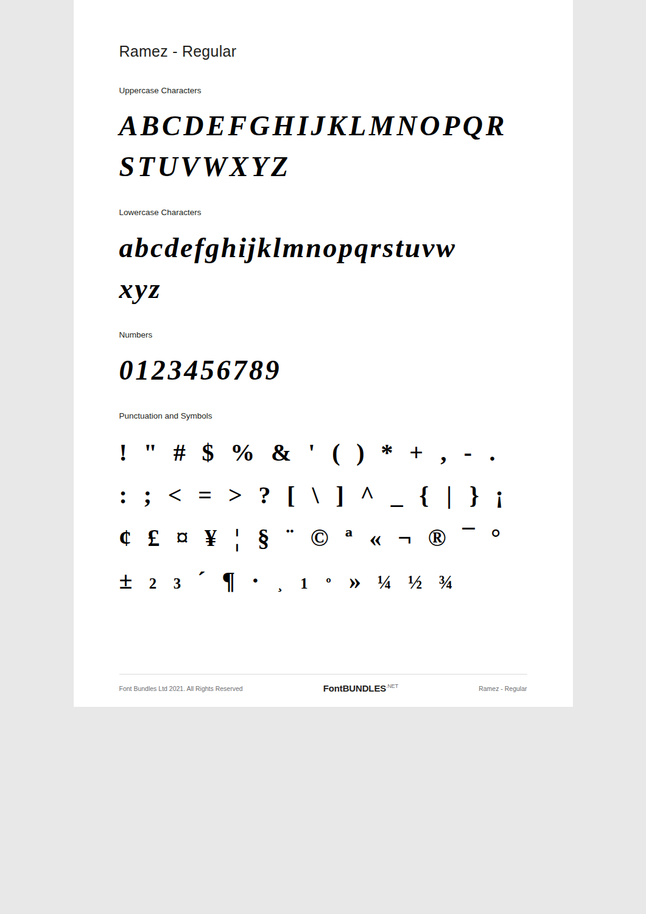Ramez - Regular
Uppercase Characters
ABCDEFGHIJKLMNOPQR
STUVWXYZ
Lowercase Characters
abcdefghijklmnopqrstuvw
xyz
Numbers
0123456789
Punctuation and Symbols
!"#$%&'()*+,-.
:;<=>?[\]^_{|}¡
¢£¤¥¦§¨©ª«¬®¯°
±23´¶·¸1 º»¼ ½ ¾
Font Bundles Ltd 2021. All Rights Reserved
FontBUNDLES.NET
Ramez - Regular